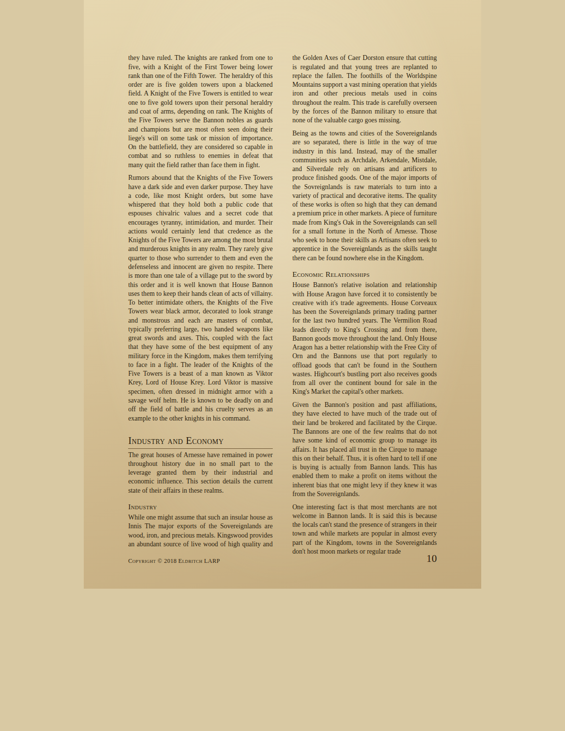they have ruled. The knights are ranked from one to five, with a Knight of the First Tower being lower rank than one of the Fifth Tower. The heraldry of this order are is five golden towers upon a blackened field. A Knight of the Five Towers is entitled to wear one to five gold towers upon their personal heraldry and coat of arms, depending on rank. The Knights of the Five Towers serve the Bannon nobles as guards and champions but are most often seen doing their liege's will on some task or mission of importance. On the battlefield, they are considered so capable in combat and so ruthless to enemies in defeat that many quit the field rather than face them in fight.
Rumors abound that the Knights of the Five Towers have a dark side and even darker purpose. They have a code, like most Knight orders, but some have whispered that they hold both a public code that espouses chivalric values and a secret code that encourages tyranny, intimidation, and murder. Their actions would certainly lend that credence as the Knights of the Five Towers are among the most brutal and murderous knights in any realm. They rarely give quarter to those who surrender to them and even the defenseless and innocent are given no respite. There is more than one tale of a village put to the sword by this order and it is well known that House Bannon uses them to keep their hands clean of acts of villainy. To better intimidate others, the Knights of the Five Towers wear black armor, decorated to look strange and monstrous and each are masters of combat, typically preferring large, two handed weapons like great swords and axes. This, coupled with the fact that they have some of the best equipment of any military force in the Kingdom, makes them terrifying to face in a fight. The leader of the Knights of the Five Towers is a beast of a man known as Viktor Krey, Lord of House Krey. Lord Viktor is massive specimen, often dressed in midnight armor with a savage wolf helm. He is known to be deadly on and off the field of battle and his cruelty serves as an example to the other knights in his command.
Industry and Economy
The great houses of Arnesse have remained in power throughout history due in no small part to the leverage granted them by their industrial and economic influence. This section details the current state of their affairs in these realms.
Industry
While one might assume that such an insular house as Innis The major exports of the Sovereignlands are wood, iron, and precious metals. Kingswood provides an abundant source of live wood of high quality and the Golden Axes of Caer Dorston ensure that cutting is regulated and that young trees are replanted to replace the fallen. The foothills of the Worldspine Mountains support a vast mining operation that yields iron and other precious metals used in coins throughout the realm. This trade is carefully overseen by the forces of the Bannon military to ensure that none of the valuable cargo goes missing.
Being as the towns and cities of the Sovereignlands are so separated, there is little in the way of true industry in this land. Instead, may of the smaller communities such as Archdale, Arkendale, Mistdale, and Silverdale rely on artisans and artificers to produce finished goods. One of the major imports of the Sovreignlands is raw materials to turn into a variety of practical and decorative items. The quality of these works is often so high that they can demand a premium price in other markets. A piece of furniture made from King's Oak in the Sovereignlands can sell for a small fortune in the North of Arnesse. Those who seek to hone their skills as Artisans often seek to apprentice in the Sovereignlands as the skills taught there can be found nowhere else in the Kingdom.
Economic Relationships
House Bannon's relative isolation and relationship with House Aragon have forced it to consistently be creative with it's trade agreements. House Corveaux has been the Sovereignlands primary trading partner for the last two hundred years. The Vermilion Road leads directly to King's Crossing and from there, Bannon goods move throughout the land. Only House Aragon has a better relationship with the Free City of Orn and the Bannons use that port regularly to offload goods that can't be found in the Southern wastes. Highcourt's bustling port also receives goods from all over the continent bound for sale in the King's Market the capital's other markets.
Given the Bannon's position and past affiliations, they have elected to have much of the trade out of their land be brokered and facilitated by the Cirque. The Bannons are one of the few realms that do not have some kind of economic group to manage its affairs. It has placed all trust in the Cirque to manage this on their behalf. Thus, it is often hard to tell if one is buying is actually from Bannon lands. This has enabled them to make a profit on items without the inherent bias that one might levy if they knew it was from the Sovereignlands.
One interesting fact is that most merchants are not welcome in Bannon lands. It is said this is because the locals can't stand the presence of strangers in their town and while markets are popular in almost every part of the Kingdom, towns in the Sovereignlands don't host moon markets or regular trade
Copyright © 2018 Eldritch LARP
10